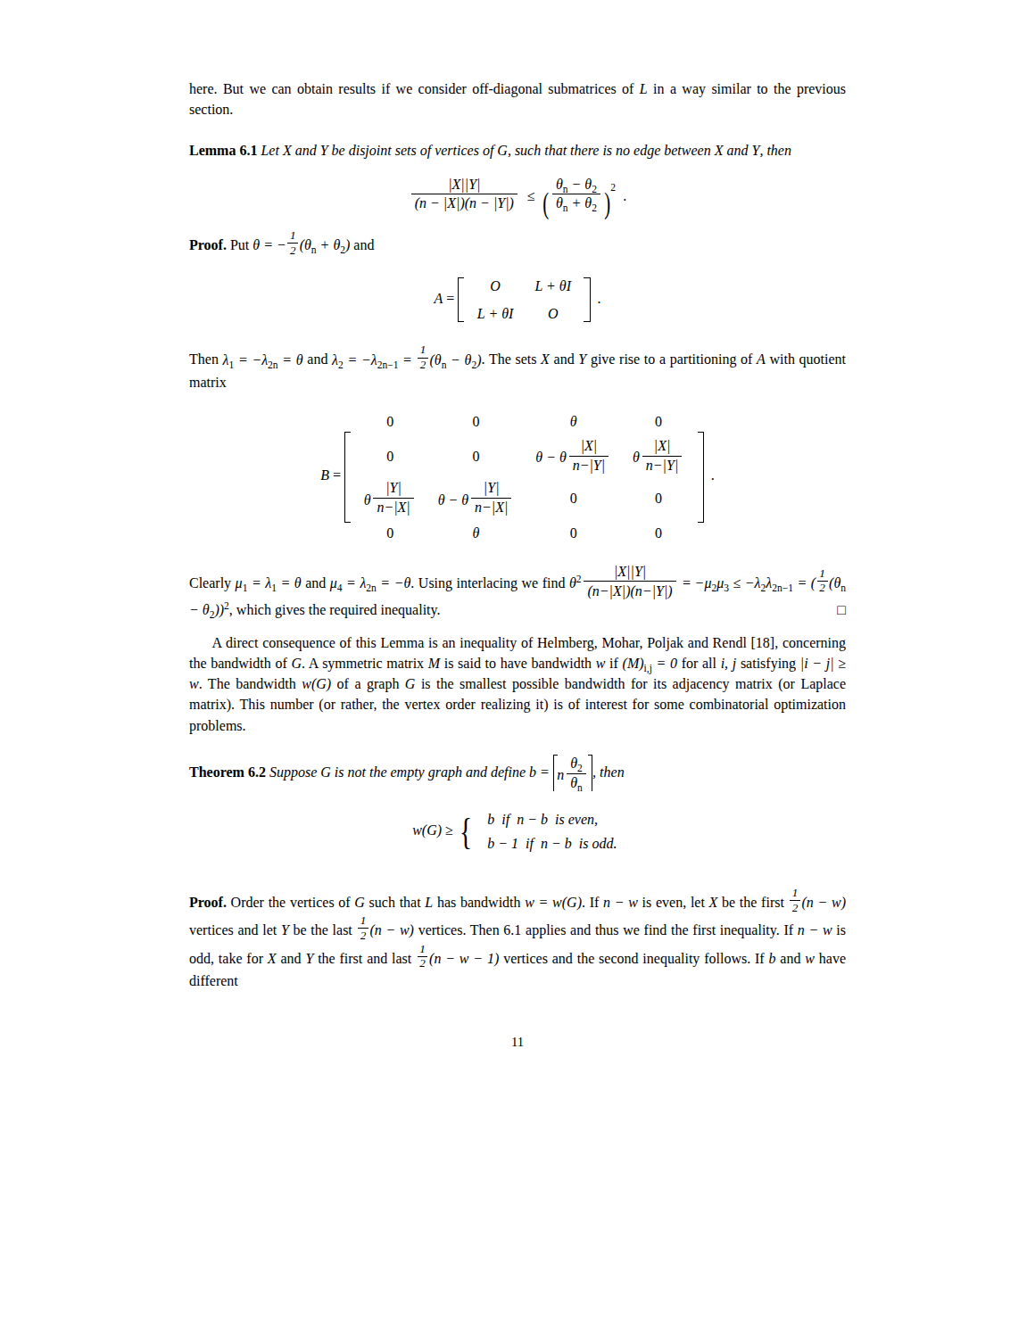here. But we can obtain results if we consider off-diagonal submatrices of L in a way similar to the previous section.
Lemma 6.1 Let X and Y be disjoint sets of vertices of G, such that there is no edge between X and Y, then
|X||Y|(n − |X|)(n − |Y|) ≤ (θn − θ2 θn + θ2) 2 .
Proof. Put θ = −12(θn + θ2) and
A =
| O | L + θI |
| L + θI | O |
.
Then λ1 = −λ2n = θ and λ2 = −λ2n−1 = 12(θn − θ2). The sets X and Y give rise to a partitioning of A with quotient matrix
B =
| 0 | 0 | θ | 0 |
| 0 | 0 | θ − θ /X/ n−/Y/ | θ /X/ n−/Y/ |
| θ /Y/ n−/X/ | θ − θ /Y/ n−/X/ | 0 | 0 |
| 0 | θ | 0 | 0 |
.
Clearly μ1 = λ1 = θ and μ4 = λ2n = −θ. Using interlacing we find θ2|X||Y|(n−|X|)(n−|Y|) = −μ2μ3 ≤ −λ2λ2n−1 = (12(θn − θ2))2, which gives the required inequality.□
A direct consequence of this Lemma is an inequality of Helmberg, Mohar, Poljak and Rendl [18], concerning the bandwidth of G. A symmetric matrix M is said to have bandwidth w if (M)i,j = 0 for all i, j satisfying |i − j| ≥ w. The bandwidth w(G) of a graph G is the smallest possible bandwidth for its adjacency matrix (or Laplace matrix). This number (or rather, the vertex order realizing it) is of interest for some combinatorial optimization problems.
Theorem 6.2 Suppose G is not the empty graph and define b = nθ2 θn, then
w(G) ≥ {
| b if n − b is even, |
| b − 1 if n − b is odd. |
Proof. Order the vertices of G such that L has bandwidth w = w(G). If n − w is even, let X be the first 12(n − w) vertices and let Y be the last 12(n − w) vertices. Then 6.1 applies and thus we find the first inequality. If n − w is odd, take for X and Y the first and last 12(n − w − 1) vertices and the second inequality follows. If b and w have different
11